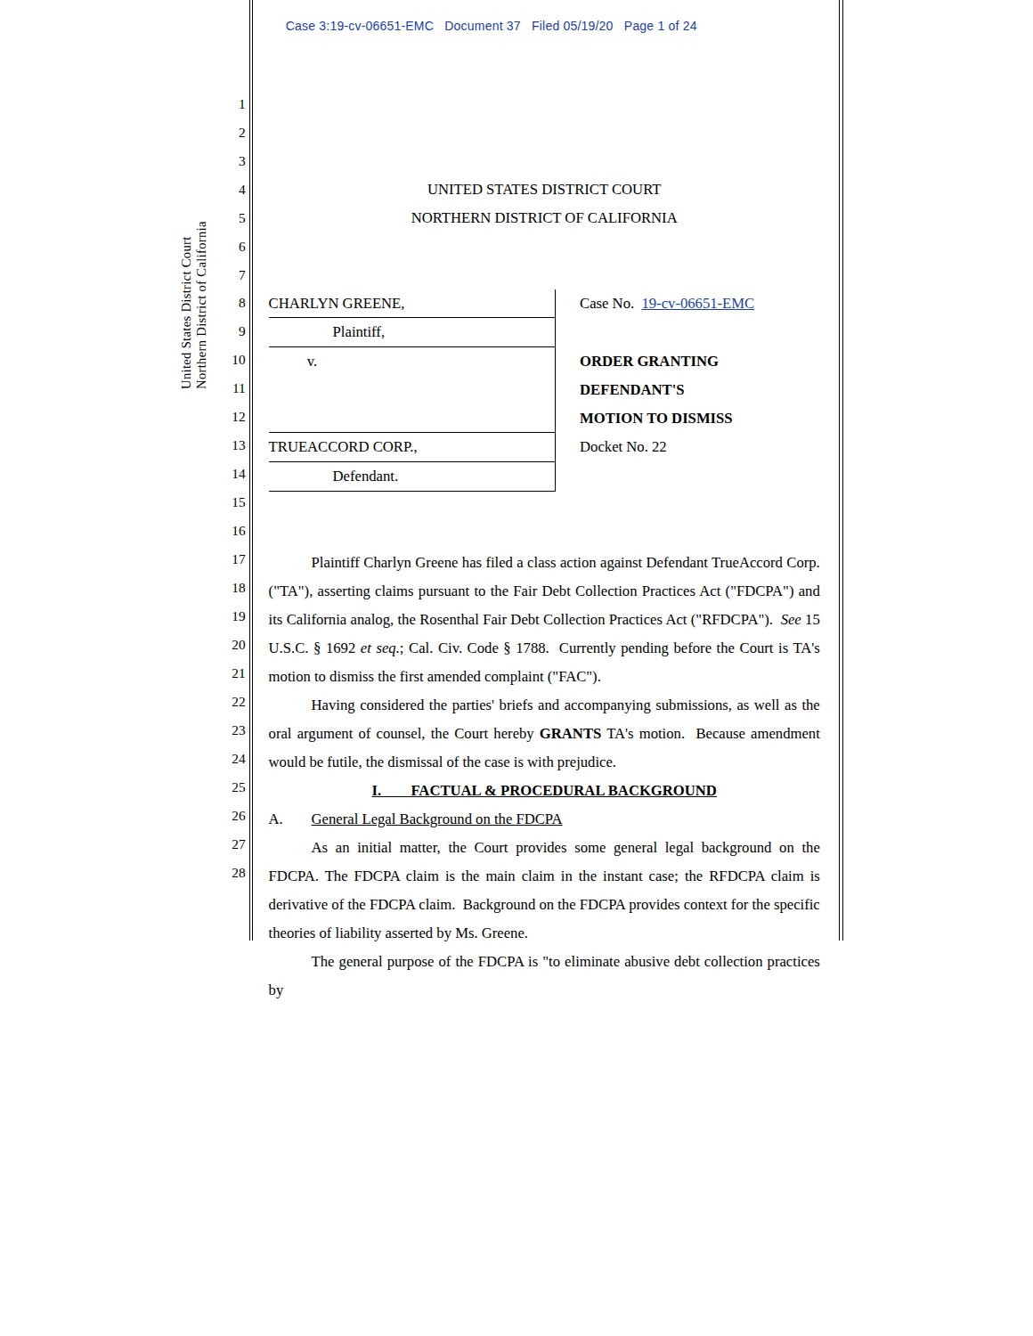Case 3:19-cv-06651-EMC Document 37 Filed 05/19/20 Page 1 of 24
1
2
3
4
5
6
7
8
9
10
11
12
13
14
15
16
17
18
19
20
21
22
23
24
25
26
27
28
United States District Court Northern District of California
UNITED STATES DISTRICT COURT
NORTHERN DISTRICT OF CALIFORNIA
| CHARLYN GREENE, | Case No. 19-cv-06651-EMC |
| Plaintiff, | |
| v. | ORDER GRANTING DEFENDANT'S MOTION TO DISMISS |
| TRUEACCORD CORP., | Docket No. 22 |
| Defendant. | |
Plaintiff Charlyn Greene has filed a class action against Defendant TrueAccord Corp. ("TA"), asserting claims pursuant to the Fair Debt Collection Practices Act ("FDCPA") and its California analog, the Rosenthal Fair Debt Collection Practices Act ("RFDCPA"). See 15 U.S.C. § 1692 et seq.; Cal. Civ. Code § 1788. Currently pending before the Court is TA's motion to dismiss the first amended complaint ("FAC").
Having considered the parties' briefs and accompanying submissions, as well as the oral argument of counsel, the Court hereby GRANTS TA's motion. Because amendment would be futile, the dismissal of the case is with prejudice.
I. FACTUAL & PROCEDURAL BACKGROUND
A. General Legal Background on the FDCPA
As an initial matter, the Court provides some general legal background on the FDCPA. The FDCPA claim is the main claim in the instant case; the RFDCPA claim is derivative of the FDCPA claim. Background on the FDCPA provides context for the specific theories of liability asserted by Ms. Greene.
The general purpose of the FDCPA is "to eliminate abusive debt collection practices by